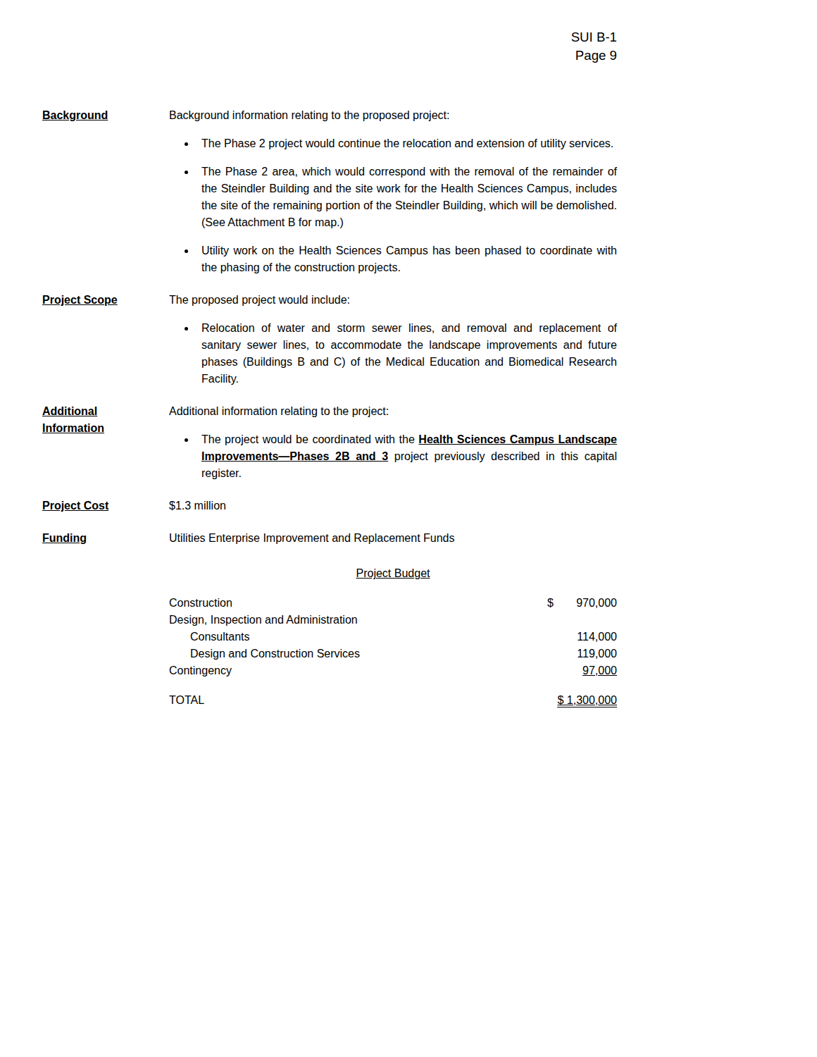SUI B-1
Page 9
Background
Background information relating to the proposed project:
The Phase 2 project would continue the relocation and extension of utility services.
The Phase 2 area, which would correspond with the removal of the remainder of the Steindler Building and the site work for the Health Sciences Campus, includes the site of the remaining portion of the Steindler Building, which will be demolished. (See Attachment B for map.)
Utility work on the Health Sciences Campus has been phased to coordinate with the phasing of the construction projects.
Project Scope
The proposed project would include:
Relocation of water and storm sewer lines, and removal and replacement of sanitary sewer lines, to accommodate the landscape improvements and future phases (Buildings B and C) of the Medical Education and Biomedical Research Facility.
Additional
Information
Additional information relating to the project:
The project would be coordinated with the Health Sciences Campus Landscape Improvements—Phases 2B and 3 project previously described in this capital register.
Project Cost
$1.3 million
Funding
Utilities Enterprise Improvement and Replacement Funds
Project Budget
| Construction | $ | 970,000 |
| Design, Inspection and Administration | | |
| Consultants | | 114,000 |
| Design and Construction Services | | 119,000 |
| Contingency | | 97,000 |
| TOTAL | $ 1,300,000 |